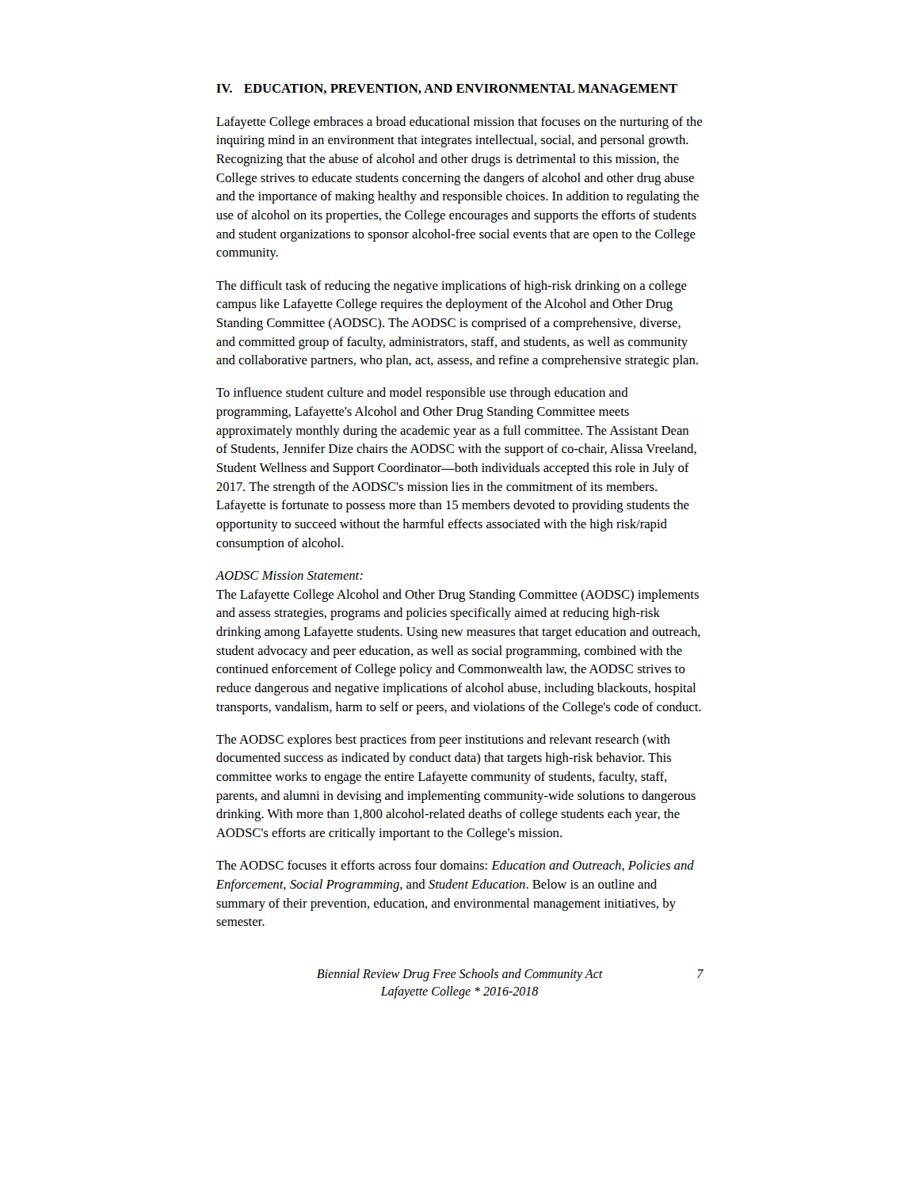IV. EDUCATION, PREVENTION, AND ENVIRONMENTAL MANAGEMENT
Lafayette College embraces a broad educational mission that focuses on the nurturing of the inquiring mind in an environment that integrates intellectual, social, and personal growth. Recognizing that the abuse of alcohol and other drugs is detrimental to this mission, the College strives to educate students concerning the dangers of alcohol and other drug abuse and the importance of making healthy and responsible choices. In addition to regulating the use of alcohol on its properties, the College encourages and supports the efforts of students and student organizations to sponsor alcohol-free social events that are open to the College community.
The difficult task of reducing the negative implications of high-risk drinking on a college campus like Lafayette College requires the deployment of the Alcohol and Other Drug Standing Committee (AODSC). The AODSC is comprised of a comprehensive, diverse, and committed group of faculty, administrators, staff, and students, as well as community and collaborative partners, who plan, act, assess, and refine a comprehensive strategic plan.
To influence student culture and model responsible use through education and programming, Lafayette's Alcohol and Other Drug Standing Committee meets approximately monthly during the academic year as a full committee. The Assistant Dean of Students, Jennifer Dize chairs the AODSC with the support of co-chair, Alissa Vreeland, Student Wellness and Support Coordinator—both individuals accepted this role in July of 2017. The strength of the AODSC's mission lies in the commitment of its members. Lafayette is fortunate to possess more than 15 members devoted to providing students the opportunity to succeed without the harmful effects associated with the high risk/rapid consumption of alcohol.
AODSC Mission Statement:
The Lafayette College Alcohol and Other Drug Standing Committee (AODSC) implements and assess strategies, programs and policies specifically aimed at reducing high-risk drinking among Lafayette students. Using new measures that target education and outreach, student advocacy and peer education, as well as social programming, combined with the continued enforcement of College policy and Commonwealth law, the AODSC strives to reduce dangerous and negative implications of alcohol abuse, including blackouts, hospital transports, vandalism, harm to self or peers, and violations of the College's code of conduct.
The AODSC explores best practices from peer institutions and relevant research (with documented success as indicated by conduct data) that targets high-risk behavior. This committee works to engage the entire Lafayette community of students, faculty, staff, parents, and alumni in devising and implementing community-wide solutions to dangerous drinking. With more than 1,800 alcohol-related deaths of college students each year, the AODSC's efforts are critically important to the College's mission.
The AODSC focuses it efforts across four domains: Education and Outreach, Policies and Enforcement, Social Programming, and Student Education. Below is an outline and summary of their prevention, education, and environmental management initiatives, by semester.
Biennial Review Drug Free Schools and Community Act
Lafayette College * 2016-2018
7